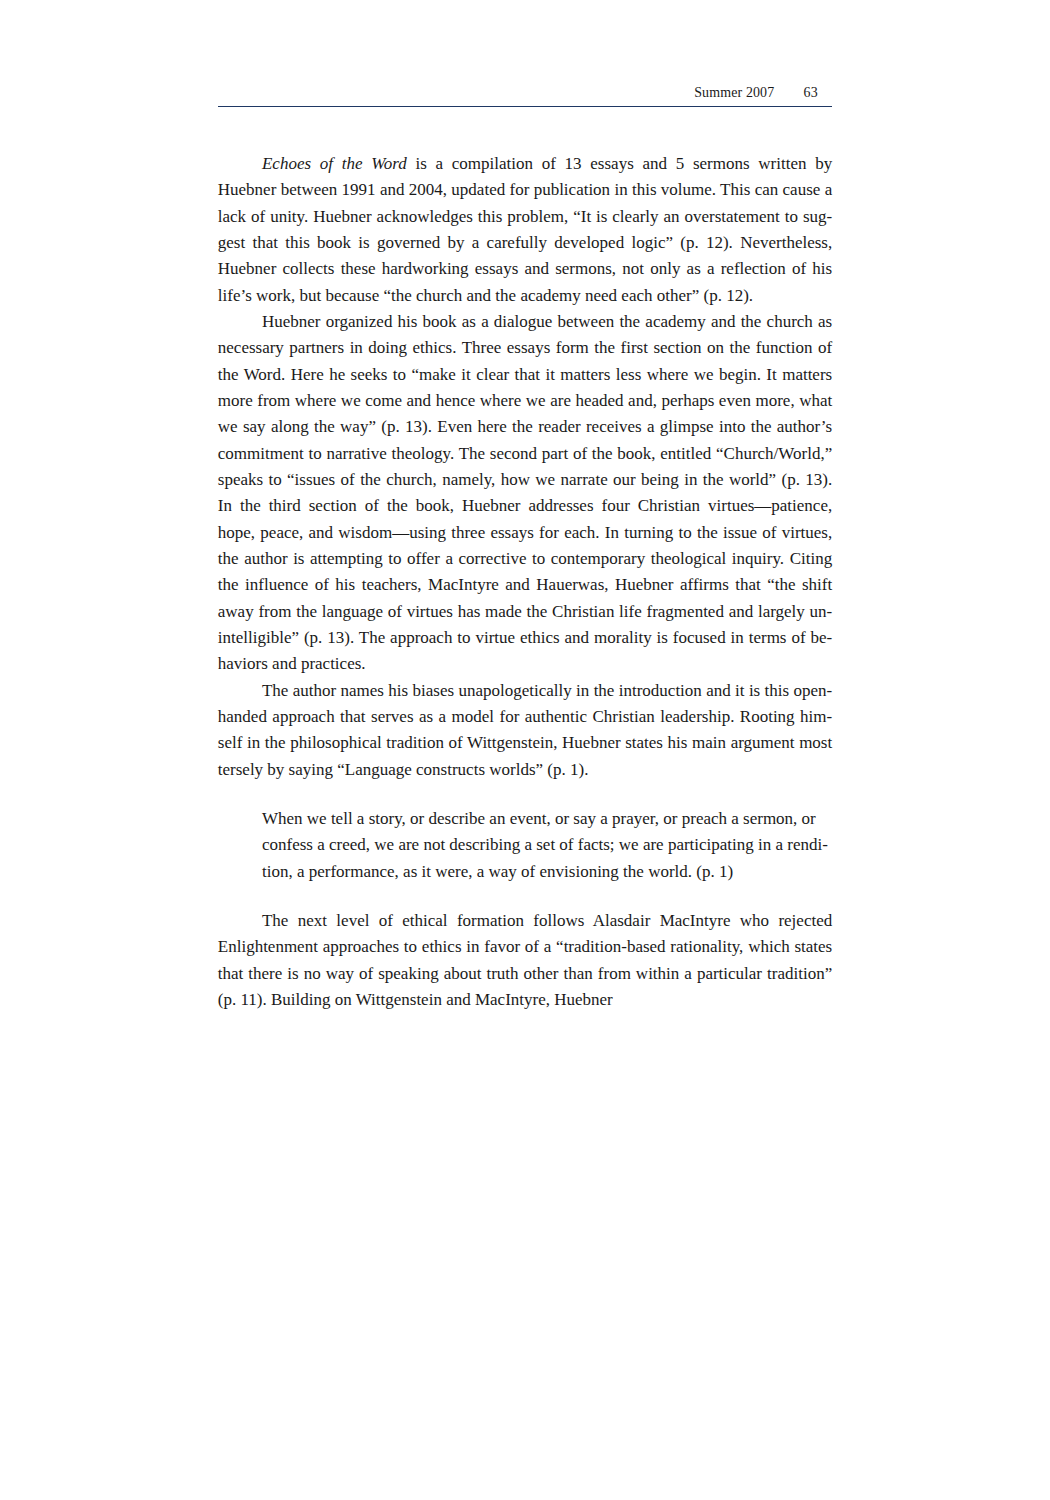Summer 2007 63
Echoes of the Word is a compilation of 13 essays and 5 sermons written by Huebner between 1991 and 2004, updated for publication in this volume. This can cause a lack of unity. Huebner acknowledges this problem, “It is clearly an overstatement to suggest that this book is governed by a carefully developed logic” (p. 12). Nevertheless, Huebner collects these hardworking essays and sermons, not only as a reflection of his life’s work, but because “the church and the academy need each other” (p. 12).
Huebner organized his book as a dialogue between the academy and the church as necessary partners in doing ethics. Three essays form the first section on the function of the Word. Here he seeks to “make it clear that it matters less where we begin. It matters more from where we come and hence where we are headed and, perhaps even more, what we say along the way” (p. 13). Even here the reader receives a glimpse into the author’s commitment to narrative theology. The second part of the book, entitled “Church/World,” speaks to “issues of the church, namely, how we narrate our being in the world” (p. 13). In the third section of the book, Huebner addresses four Christian virtues—patience, hope, peace, and wisdom—using three essays for each. In turning to the issue of virtues, the author is attempting to offer a corrective to contemporary theological inquiry. Citing the influence of his teachers, MacIntyre and Hauerwas, Huebner affirms that “the shift away from the language of virtues has made the Christian life fragmented and largely unintelligible” (p. 13). The approach to virtue ethics and morality is focused in terms of behaviors and practices.
The author names his biases unapologetically in the introduction and it is this open-handed approach that serves as a model for authentic Christian leadership. Rooting himself in the philosophical tradition of Wittgenstein, Huebner states his main argument most tersely by saying “Language constructs worlds” (p. 1).
When we tell a story, or describe an event, or say a prayer, or preach a sermon, or confess a creed, we are not describing a set of facts; we are participating in a rendition, a performance, as it were, a way of envisioning the world. (p. 1)
The next level of ethical formation follows Alasdair MacIntyre who rejected Enlightenment approaches to ethics in favor of a “tradition-based rationality, which states that there is no way of speaking about truth other than from within a particular tradition” (p. 11). Building on Wittgenstein and MacIntyre, Huebner